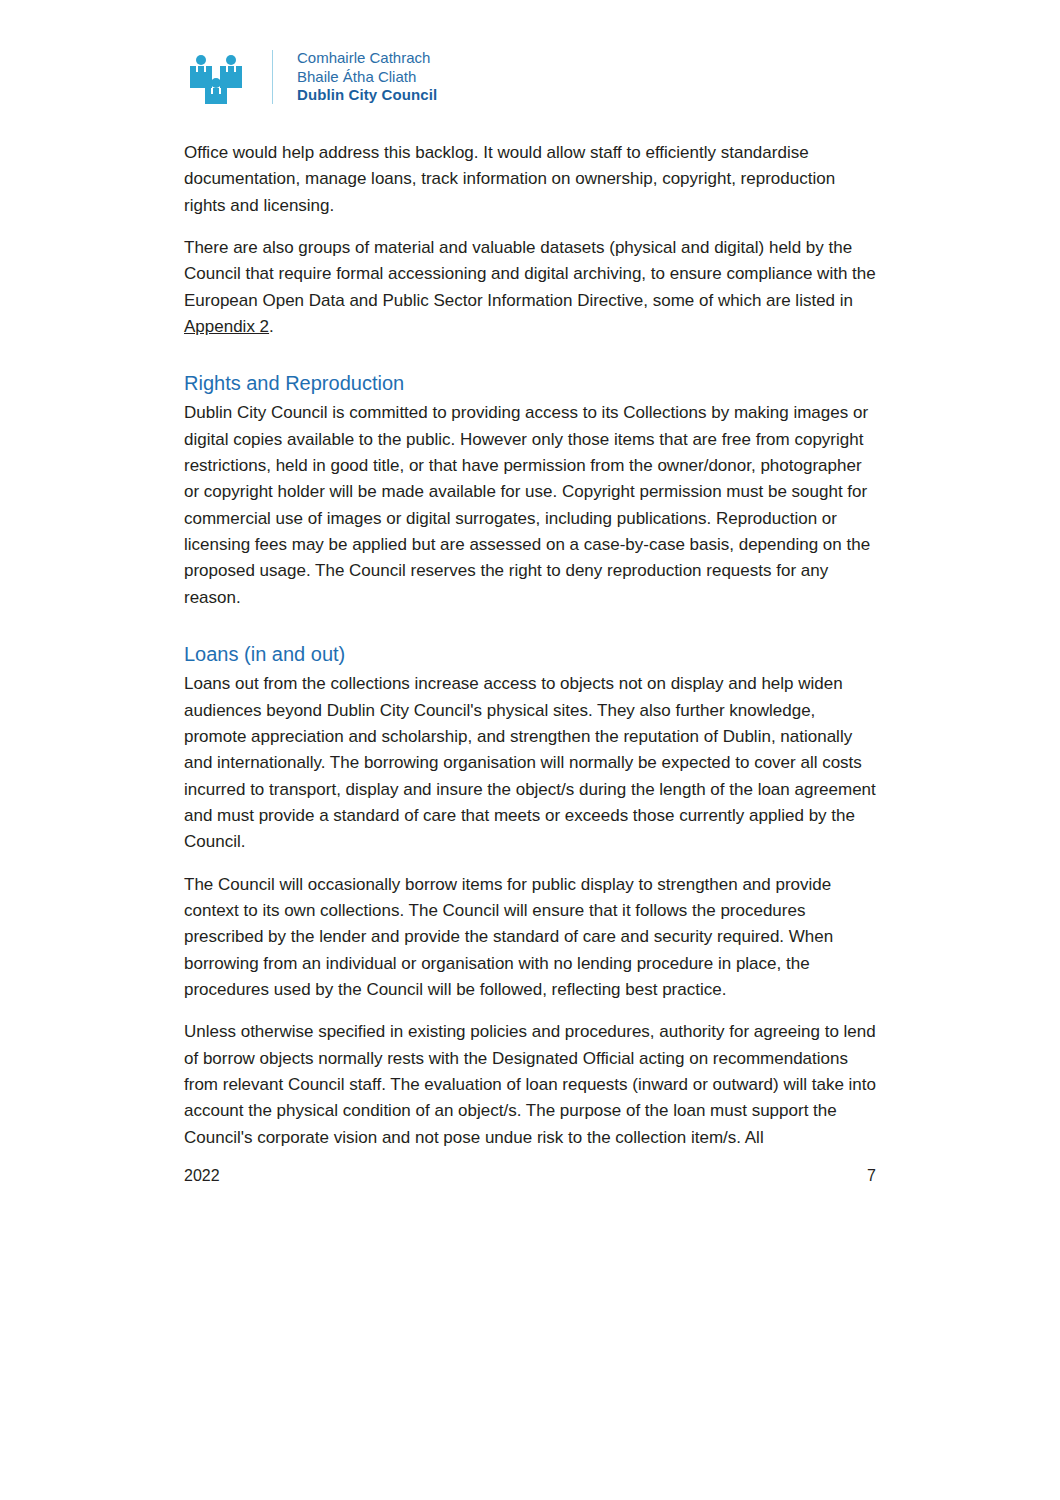Comhairle Cathrach
Bhaile Átha Cliath
Dublin City Council
Office would help address this backlog. It would allow staff to efficiently standardise documentation, manage loans, track information on ownership, copyright, reproduction rights and licensing.
There are also groups of material and valuable datasets (physical and digital) held by the Council that require formal accessioning and digital archiving, to ensure compliance with the European Open Data and Public Sector Information Directive, some of which are listed in Appendix 2.
Rights and Reproduction
Dublin City Council is committed to providing access to its Collections by making images or digital copies available to the public. However only those items that are free from copyright restrictions, held in good title, or that have permission from the owner/donor, photographer or copyright holder will be made available for use. Copyright permission must be sought for commercial use of images or digital surrogates, including publications. Reproduction or licensing fees may be applied but are assessed on a case-by-case basis, depending on the proposed usage. The Council reserves the right to deny reproduction requests for any reason.
Loans (in and out)
Loans out from the collections increase access to objects not on display and help widen audiences beyond Dublin City Council's physical sites. They also further knowledge, promote appreciation and scholarship, and strengthen the reputation of Dublin, nationally and internationally. The borrowing organisation will normally be expected to cover all costs incurred to transport, display and insure the object/s during the length of the loan agreement and must provide a standard of care that meets or exceeds those currently applied by the Council.
The Council will occasionally borrow items for public display to strengthen and provide context to its own collections. The Council will ensure that it follows the procedures prescribed by the lender and provide the standard of care and security required. When borrowing from an individual or organisation with no lending procedure in place, the procedures used by the Council will be followed, reflecting best practice.
Unless otherwise specified in existing policies and procedures, authority for agreeing to lend of borrow objects normally rests with the Designated Official acting on recommendations from relevant Council staff. The evaluation of loan requests (inward or outward) will take into account the physical condition of an object/s. The purpose of the loan must support the Council's corporate vision and not pose undue risk to the collection item/s. All
2022
7